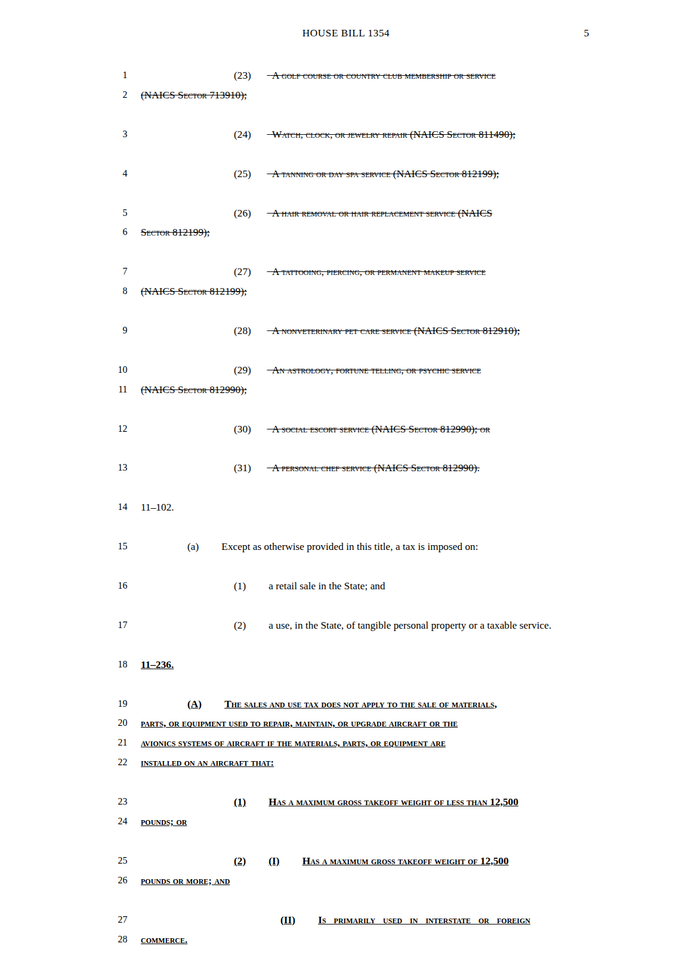HOUSE BILL 1354 5
1
(23) A golf course or country club membership or service
2
(NAICS Sector 713910);
3
(24) Watch, clock, or jewelry repair (NAICS Sector 811490);
4
(25) A tanning or day spa service (NAICS Sector 812199);
5
(26) A hair removal or hair replacement service (NAICS
6
Sector 812199);
7
(27) A tattooing, piercing, or permanent makeup service
8
(NAICS Sector 812199);
9
(28) A nonveterinary pet care service (NAICS Sector 812910);
10
(29) An astrology, fortune telling, or psychic service
11
(NAICS Sector 812990);
12
(30) A social escort service (NAICS Sector 812990); or
13
(31) A personal chef service (NAICS Sector 812990).
14
11–102.
15
(a) Except as otherwise provided in this title, a tax is imposed on:
16
(1) a retail sale in the State; and
17
(2) a use, in the State, of tangible personal property or a taxable service.
18
11–236.
19
(A) The sales and use tax does not apply to the sale of materials,
20
parts, or equipment used to repair, maintain, or upgrade aircraft or the
21
avionics systems of aircraft if the materials, parts, or equipment are
22
installed on an aircraft that:
23
(1) Has a maximum gross takeoff weight of less than 12,500
24
pounds; or
25
(2) (I) Has a maximum gross takeoff weight of 12,500
26
pounds or more; and
27
(II) Is primarily used in interstate or foreign
28
commerce.